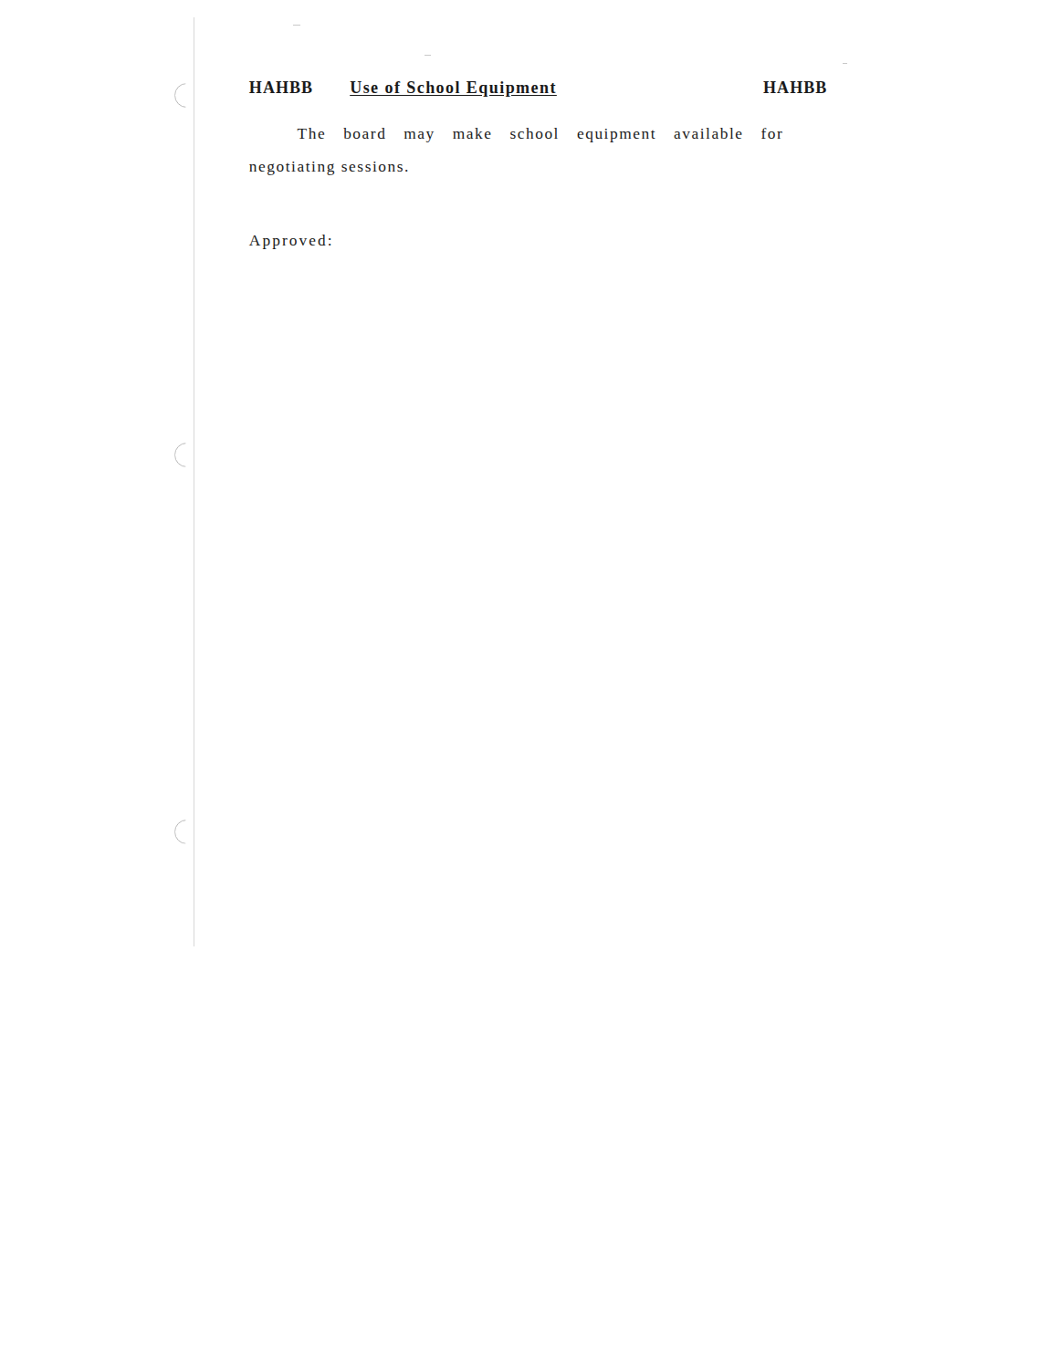HAHBB Use of School Equipment HAHBB
The board may make school equipment available for negotiating sessions.
Approved: